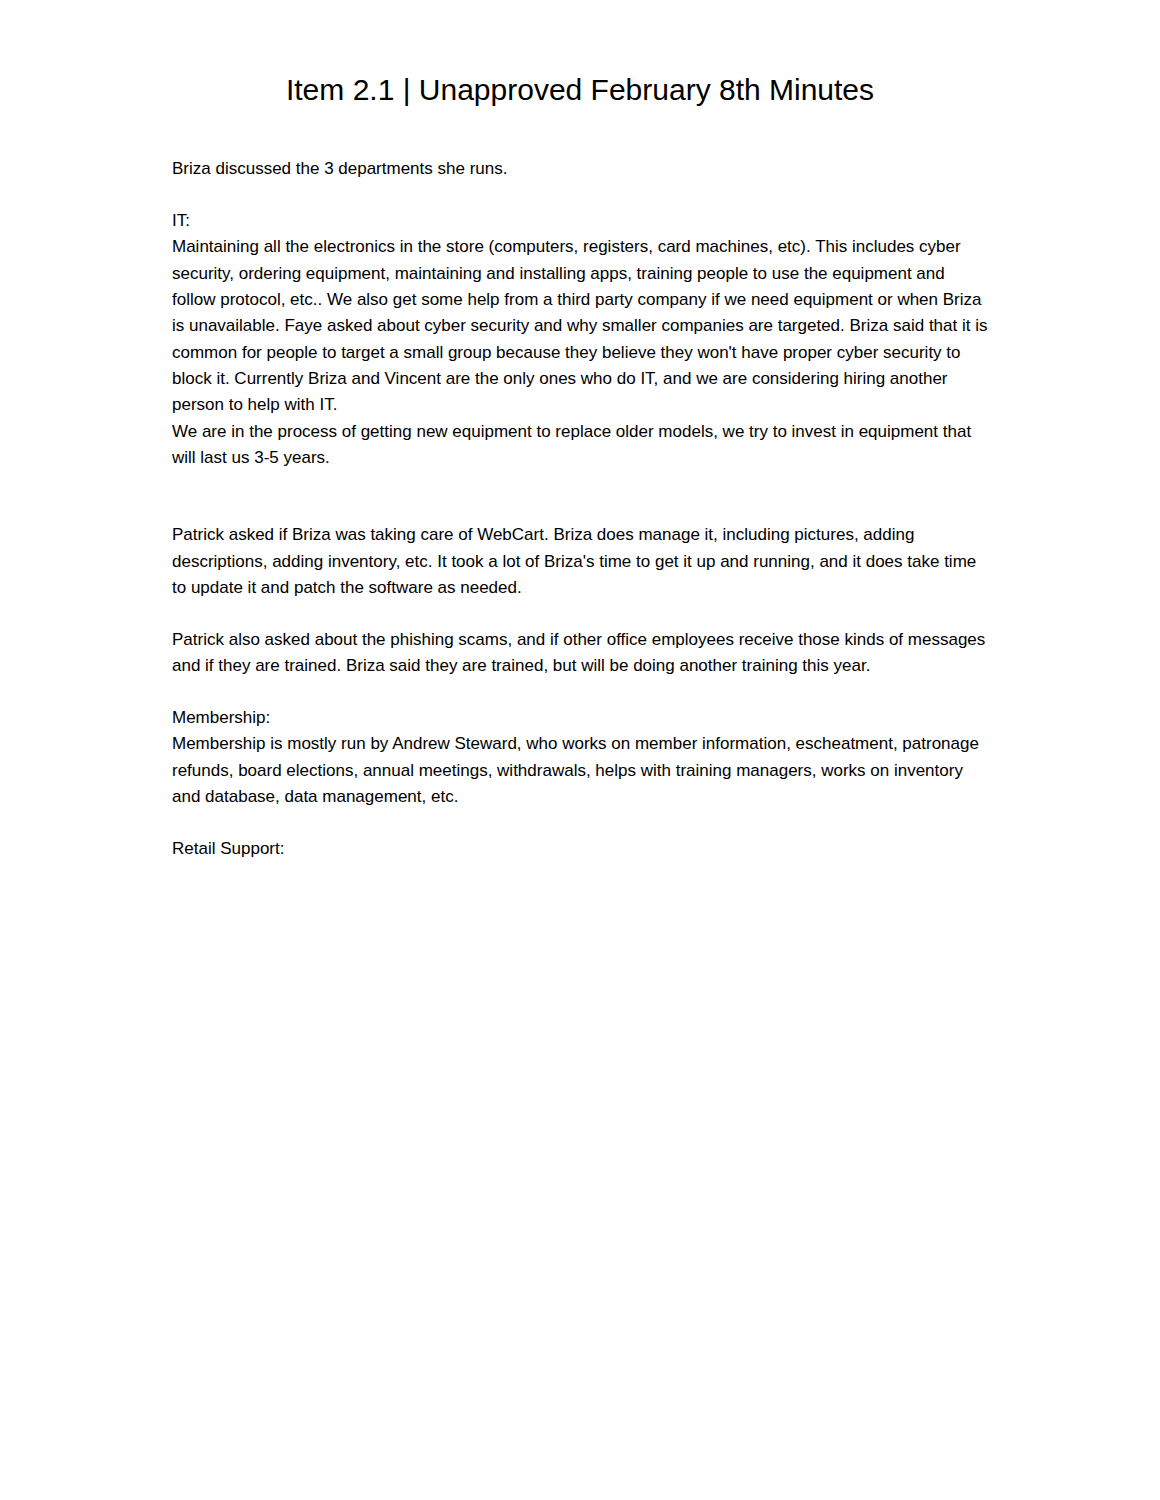Item 2.1 | Unapproved February 8th Minutes
Briza discussed the 3 departments she runs.
IT:
Maintaining all the electronics in the store (computers, registers, card machines, etc). This includes cyber security, ordering equipment, maintaining and installing apps, training people to use the equipment and follow protocol, etc.. We also get some help from a third party company if we need equipment or when Briza is unavailable. Faye asked about cyber security and why smaller companies are targeted. Briza said that it is common for people to target a small group because they believe they won't have proper cyber security to block it. Currently Briza and Vincent are the only ones who do IT, and we are considering hiring another person to help with IT.
We are in the process of getting new equipment to replace older models, we try to invest in equipment that will last us 3-5 years.
Patrick asked if Briza was taking care of WebCart. Briza does manage it, including pictures, adding descriptions, adding inventory, etc. It took a lot of Briza's time to get it up and running, and it does take time to update it and patch the software as needed.
Patrick also asked about the phishing scams, and if other office employees receive those kinds of messages and if they are trained. Briza said they are trained, but will be doing another training this year.
Membership:
Membership is mostly run by Andrew Steward, who works on member information, escheatment, patronage refunds, board elections, annual meetings, withdrawals, helps with training managers, works on inventory and database, data management, etc.
Retail Support: